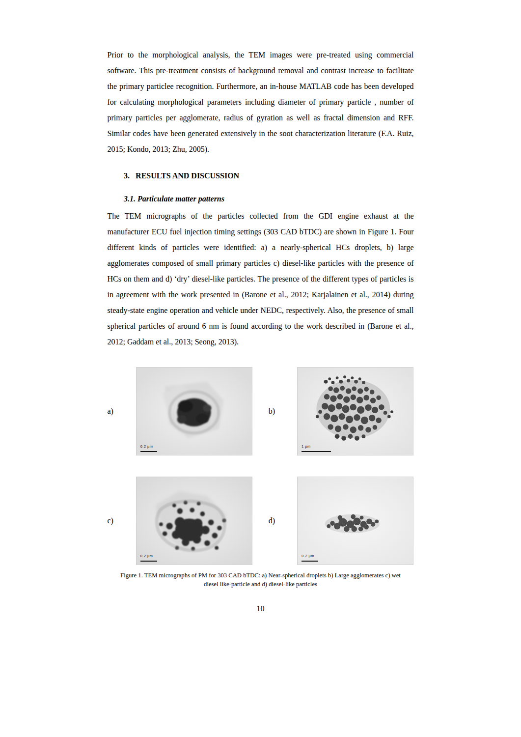Prior to the morphological analysis, the TEM images were pre-treated using commercial software. This pre-treatment consists of background removal and contrast increase to facilitate the primary particlee recognition. Furthermore, an in-house MATLAB code has been developed for calculating morphological parameters including diameter of primary particle , number of primary particles per agglomerate, radius of gyration as well as fractal dimension and RFF. Similar codes have been generated extensively in the soot characterization literature (F.A. Ruiz, 2015; Kondo, 2013; Zhu, 2005).
3. RESULTS AND DISCUSSION
3.1. Particulate matter patterns
The TEM micrographs of the particles collected from the GDI engine exhaust at the manufacturer ECU fuel injection timing settings (303 CAD bTDC) are shown in Figure 1. Four different kinds of particles were identified: a) a nearly-spherical HCs droplets, b) large agglomerates composed of small primary particles c) diesel-like particles with the presence of HCs on them and d) ‘dry’ diesel-like particles. The presence of the different types of particles is in agreement with the work presented in (Barone et al., 2012; Karjalainen et al., 2014) during steady-state engine operation and vehicle under NEDC, respectively. Also, the presence of small spherical particles of around 6 nm is found according to the work described in (Barone et al., 2012; Gaddam et al., 2013; Seong, 2013).
| a) | 0.2 µm | | b) | 1 µm |
| c) | 0.2 µm | | d) | 0.2 µm |
Figure 1. TEM micrographs of PM for 303 CAD bTDC: a) Near-spherical droplets b) Large agglomerates c) wet diesel like-particle and d) diesel-like particles
10